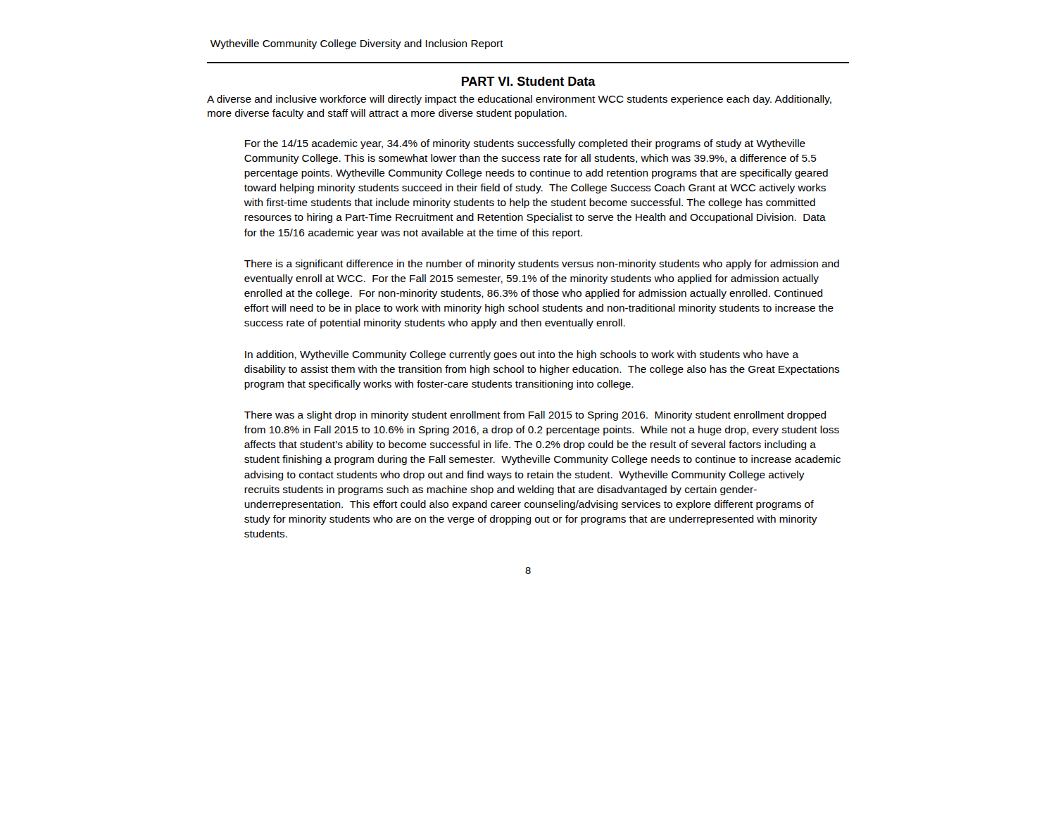Wytheville Community College Diversity and Inclusion Report
PART VI. Student Data
A diverse and inclusive workforce will directly impact the educational environment WCC students experience each day. Additionally, more diverse faculty and staff will attract a more diverse student population.
For the 14/15 academic year, 34.4% of minority students successfully completed their programs of study at Wytheville Community College. This is somewhat lower than the success rate for all students, which was 39.9%, a difference of 5.5 percentage points. Wytheville Community College needs to continue to add retention programs that are specifically geared toward helping minority students succeed in their field of study. The College Success Coach Grant at WCC actively works with first-time students that include minority students to help the student become successful. The college has committed resources to hiring a Part-Time Recruitment and Retention Specialist to serve the Health and Occupational Division. Data for the 15/16 academic year was not available at the time of this report.
There is a significant difference in the number of minority students versus non-minority students who apply for admission and eventually enroll at WCC. For the Fall 2015 semester, 59.1% of the minority students who applied for admission actually enrolled at the college. For non-minority students, 86.3% of those who applied for admission actually enrolled. Continued effort will need to be in place to work with minority high school students and non-traditional minority students to increase the success rate of potential minority students who apply and then eventually enroll.
In addition, Wytheville Community College currently goes out into the high schools to work with students who have a disability to assist them with the transition from high school to higher education. The college also has the Great Expectations program that specifically works with foster-care students transitioning into college.
There was a slight drop in minority student enrollment from Fall 2015 to Spring 2016. Minority student enrollment dropped from 10.8% in Fall 2015 to 10.6% in Spring 2016, a drop of 0.2 percentage points. While not a huge drop, every student loss affects that student’s ability to become successful in life. The 0.2% drop could be the result of several factors including a student finishing a program during the Fall semester. Wytheville Community College needs to continue to increase academic advising to contact students who drop out and find ways to retain the student. Wytheville Community College actively recruits students in programs such as machine shop and welding that are disadvantaged by certain gender-underrepresentation. This effort could also expand career counseling/advising services to explore different programs of study for minority students who are on the verge of dropping out or for programs that are underrepresented with minority students.
8